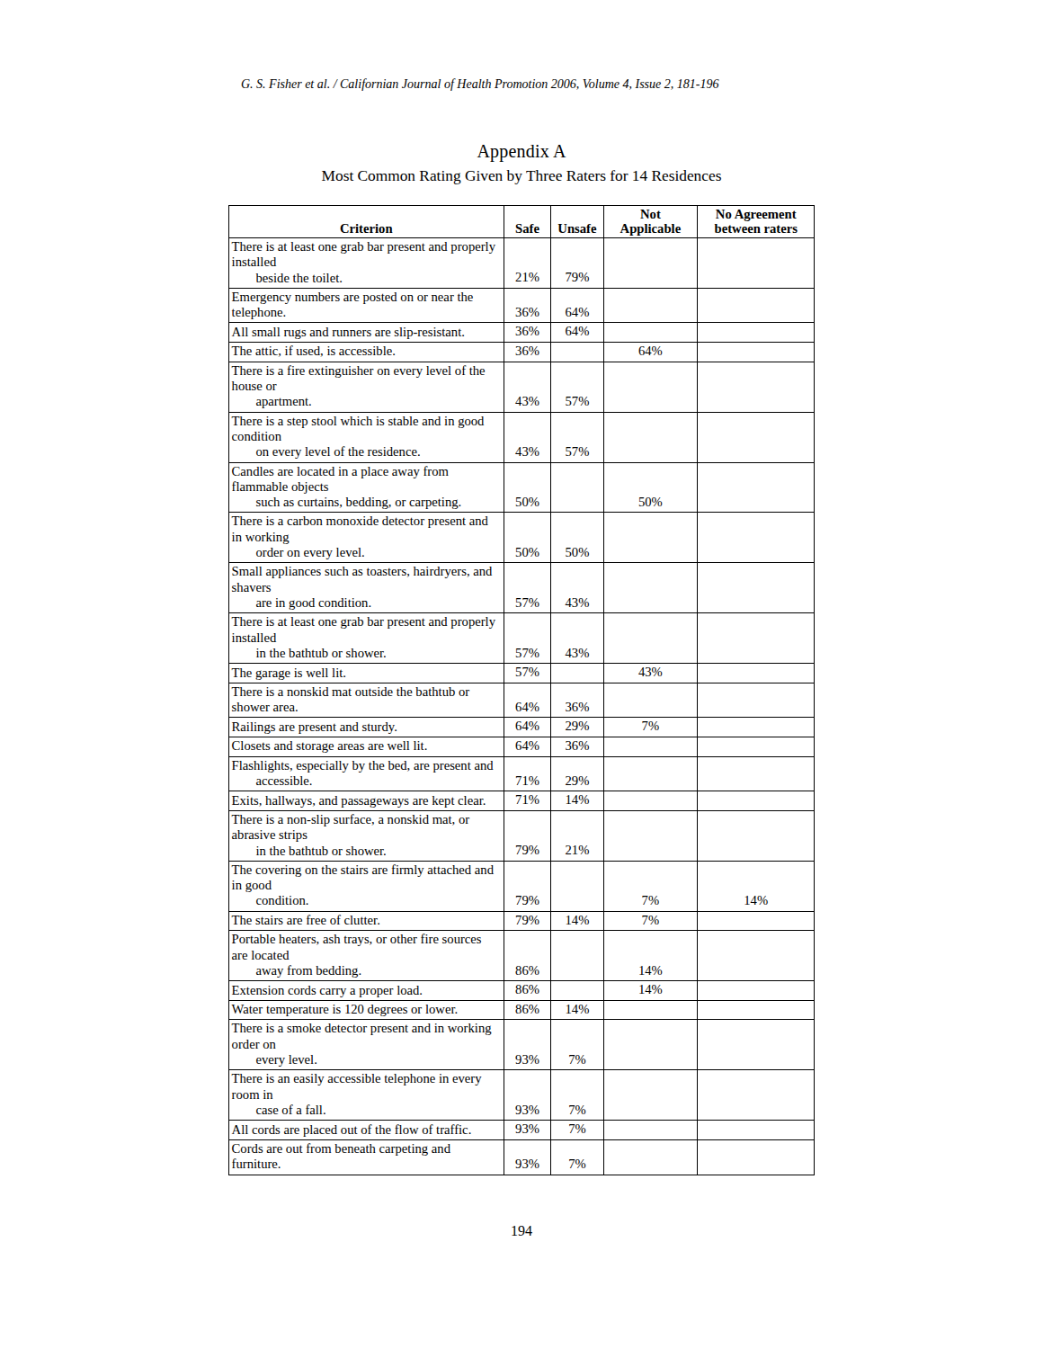G. S. Fisher et al. / Californian Journal of Health Promotion 2006, Volume 4, Issue 2, 181-196
Appendix A
Most Common Rating Given by Three Raters for 14 Residences
| Criterion | Safe | Unsafe | Not Applicable | No Agreement between raters |
| --- | --- | --- | --- | --- |
| There is at least one grab bar present and properly installed beside the toilet. | 21% | 79% | | |
| Emergency numbers are posted on or near the telephone. | 36% | 64% | | |
| All small rugs and runners are slip-resistant. | 36% | 64% | | |
| The attic, if used, is accessible. | 36% | | 64% | |
| There is a fire extinguisher on every level of the house or apartment. | 43% | 57% | | |
| There is a step stool which is stable and in good condition on every level of the residence. | 43% | 57% | | |
| Candles are located in a place away from flammable objects such as curtains, bedding, or carpeting. | 50% | | 50% | |
| There is a carbon monoxide detector present and in working order on every level. | 50% | 50% | | |
| Small appliances such as toasters, hairdryers, and shavers are in good condition. | 57% | 43% | | |
| There is at least one grab bar present and properly installed in the bathtub or shower. | 57% | 43% | | |
| The garage is well lit. | 57% | | 43% | |
| There is a nonskid mat outside the bathtub or shower area. | 64% | 36% | | |
| Railings are present and sturdy. | 64% | 29% | 7% | |
| Closets and storage areas are well lit. | 64% | 36% | | |
| Flashlights, especially by the bed, are present and accessible. | 71% | 29% | | |
| Exits, hallways, and passageways are kept clear. | 71% | 14% | | |
| There is a non-slip surface, a nonskid mat, or abrasive strips in the bathtub or shower. | 79% | 21% | | |
| The covering on the stairs are firmly attached and in good condition. | 79% | | 7% | 14% |
| The stairs are free of clutter. | 79% | 14% | 7% | |
| Portable heaters, ash trays, or other fire sources are located away from bedding. | 86% | | 14% | |
| Extension cords carry a proper load. | 86% | | 14% | |
| Water temperature is 120 degrees or lower. | 86% | 14% | | |
| There is a smoke detector present and in working order on every level. | 93% | 7% | | |
| There is an easily accessible telephone in every room in case of a fall. | 93% | 7% | | |
| All cords are placed out of the flow of traffic. | 93% | 7% | | |
| Cords are out from beneath carpeting and furniture. | 93% | 7% | | |
194